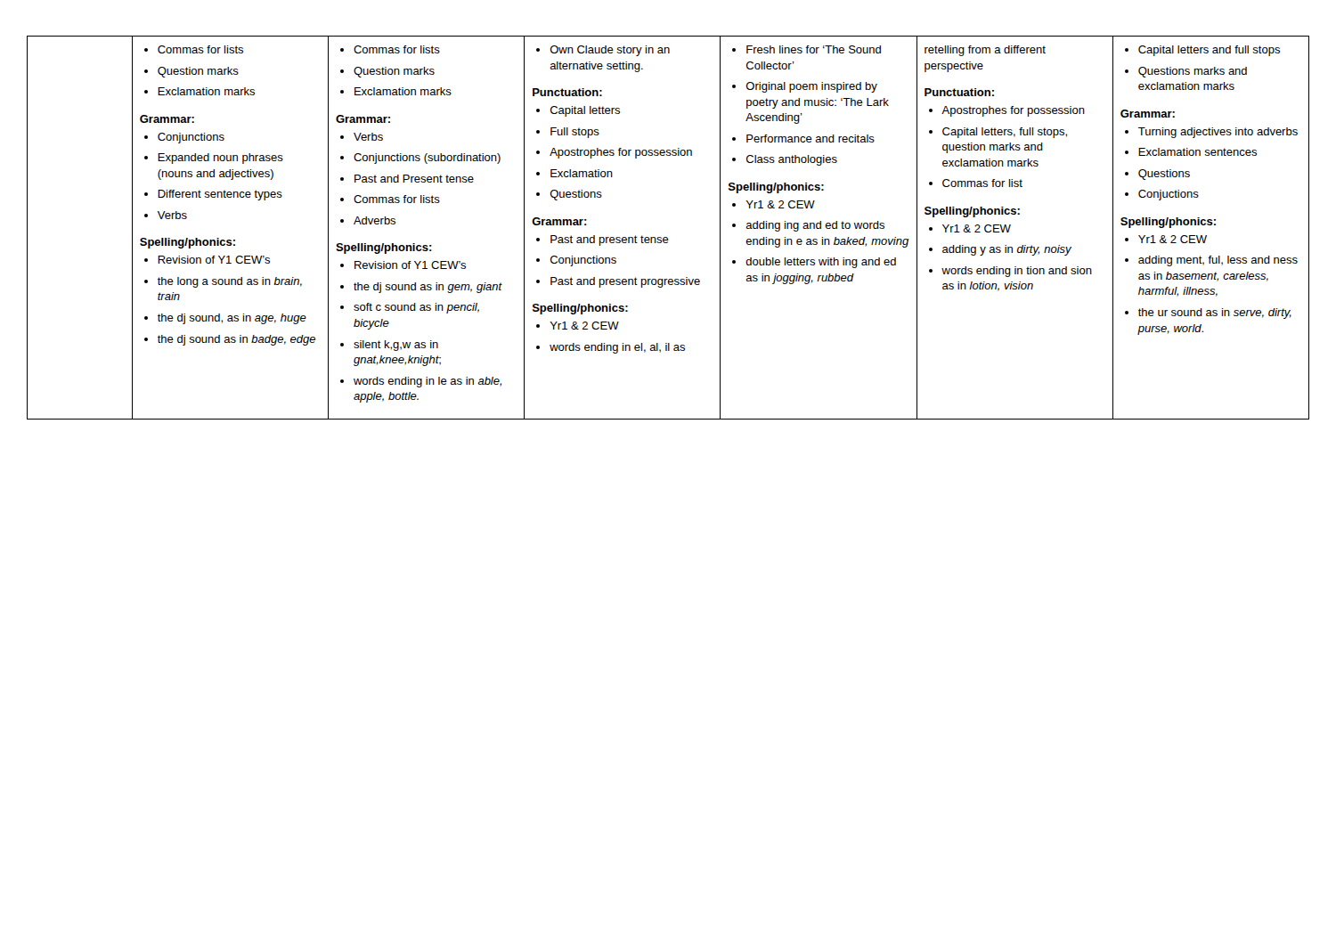| | Commas for lists Question marks Exclamation marks Grammar: Conjunctions Expanded noun phrases (nouns and adjectives) Different sentence types Verbs Spelling/phonics: Revision of Y1 CEW’s the long a sound as in brain, train the dj sound, as in age, huge the dj sound as in badge, edge | Commas for lists Question marks Exclamation marks Grammar: Verbs Conjunctions (subordination) Past and Present tense Commas for lists Adverbs Spelling/phonics: Revision of Y1 CEW’s the dj sound as in gem, giant soft c sound as in pencil, bicycle silent k,g,w as in gnat,knee,knight ; words ending in le as in able, apple, bottle. | Own Claude story in an alternative setting. Punctuation: Capital letters Full stops Apostrophes for possession Exclamation Questions Grammar: Past and present tense Conjunctions Past and present progressive Spelling/phonics: Yr1 & 2 CEW words ending in el, al, il as | Fresh lines for ‘The Sound Collector’ Original poem inspired by poetry and music: ‘The Lark Ascending’ Performance and recitals Class anthologies Spelling/phonics: Yr1 & 2 CEW adding ing and ed to words ending in e as in baked, moving double letters with ing and ed as in jogging, rubbed | retelling from a different perspective Punctuation: Apostrophes for possession Capital letters, full stops, question marks and exclamation marks Commas for list Spelling/phonics: Yr1 & 2 CEW adding y as in dirty, noisy words ending in tion and sion as in lotion, vision | Capital letters and full stops Questions marks and exclamation marks Grammar: Turning adjectives into adverbs Exclamation sentences Questions Conjuctions Spelling/phonics: Yr1 & 2 CEW adding ment, ful, less and ness as in basement, careless, harmful, illness, the ur sound as in serve, dirty, purse, world . |